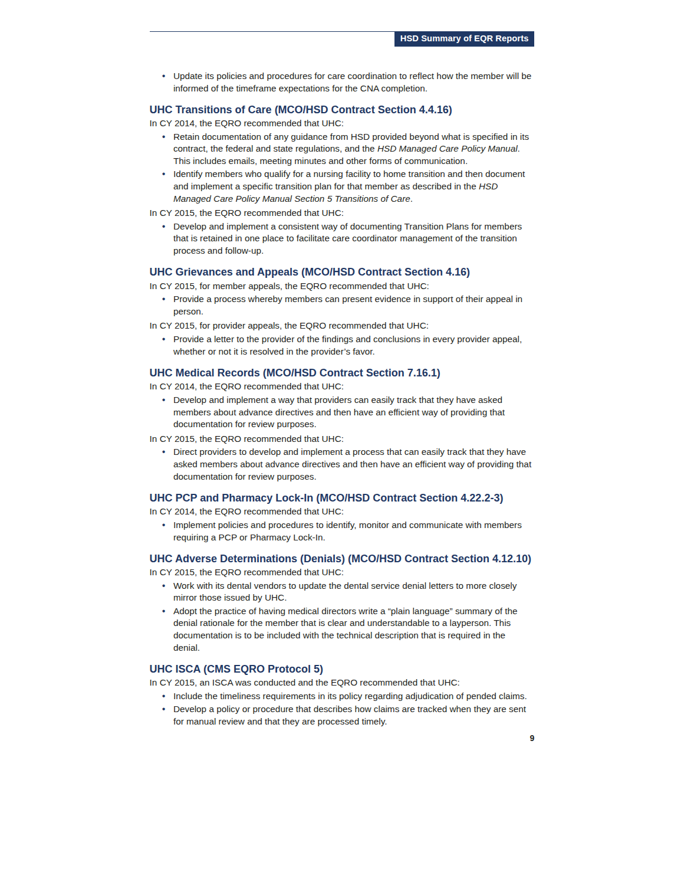HSD Summary of EQR Reports
Update its policies and procedures for care coordination to reflect how the member will be informed of the timeframe expectations for the CNA completion.
UHC Transitions of Care (MCO/HSD Contract Section 4.4.16)
In CY 2014, the EQRO recommended that UHC:
Retain documentation of any guidance from HSD provided beyond what is specified in its contract, the federal and state regulations, and the HSD Managed Care Policy Manual. This includes emails, meeting minutes and other forms of communication.
Identify members who qualify for a nursing facility to home transition and then document and implement a specific transition plan for that member as described in the HSD Managed Care Policy Manual Section 5 Transitions of Care.
In CY 2015, the EQRO recommended that UHC:
Develop and implement a consistent way of documenting Transition Plans for members that is retained in one place to facilitate care coordinator management of the transition process and follow-up.
UHC Grievances and Appeals (MCO/HSD Contract Section 4.16)
In CY 2015, for member appeals, the EQRO recommended that UHC:
Provide a process whereby members can present evidence in support of their appeal in person.
In CY 2015, for provider appeals, the EQRO recommended that UHC:
Provide a letter to the provider of the findings and conclusions in every provider appeal, whether or not it is resolved in the provider’s favor.
UHC Medical Records (MCO/HSD Contract Section 7.16.1)
In CY 2014, the EQRO recommended that UHC:
Develop and implement a way that providers can easily track that they have asked members about advance directives and then have an efficient way of providing that documentation for review purposes.
In CY 2015, the EQRO recommended that UHC:
Direct providers to develop and implement a process that can easily track that they have asked members about advance directives and then have an efficient way of providing that documentation for review purposes.
UHC PCP and Pharmacy Lock-In (MCO/HSD Contract Section 4.22.2-3)
In CY 2014, the EQRO recommended that UHC:
Implement policies and procedures to identify, monitor and communicate with members requiring a PCP or Pharmacy Lock-In.
UHC Adverse Determinations (Denials) (MCO/HSD Contract Section 4.12.10)
In CY 2015, the EQRO recommended that UHC:
Work with its dental vendors to update the dental service denial letters to more closely mirror those issued by UHC.
Adopt the practice of having medical directors write a “plain language” summary of the denial rationale for the member that is clear and understandable to a layperson. This documentation is to be included with the technical description that is required in the denial.
UHC ISCA (CMS EQRO Protocol 5)
In CY 2015, an ISCA was conducted and the EQRO recommended that UHC:
Include the timeliness requirements in its policy regarding adjudication of pended claims.
Develop a policy or procedure that describes how claims are tracked when they are sent for manual review and that they are processed timely.
9